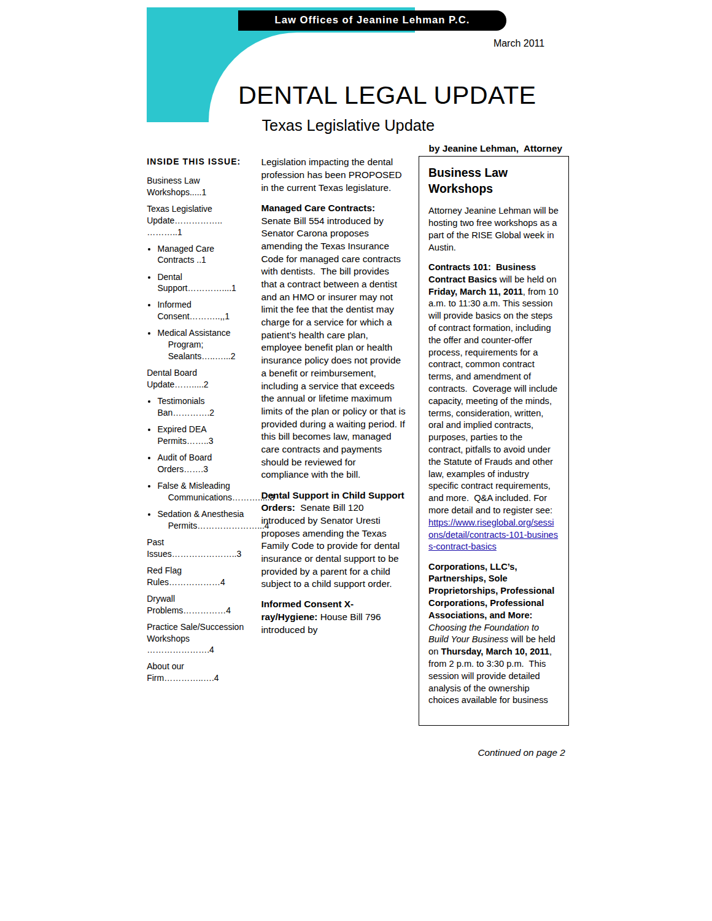Law Offices of Jeanine Lehman P.C.
March 2011
DENTAL LEGAL UPDATE
Texas Legislative Update
by Jeanine Lehman, Attorney
INSIDE THIS ISSUE:
Business Law Workshops.....1
Texas Legislative Update…………….. ………..1
Managed Care Contracts ..1
Dental Support…………....1
Informed Consent………..,,1
Medical Assistance Program; Sealants…..…...2
Dental Board Update…….....2
Testimonials Ban………….2
Expired DEA Permits……..3
Audit of Board Orders…….3
False & Misleading Communications……….....3
Sedation & Anesthesia Permits…………………...4
Past Issues…………………..3
Red Flag Rules………………4
Drywall Problems……………4
Practice Sale/Succession Workshops ………………….4
About our Firm…………..….4
Legislation impacting the dental profession has been PROPOSED in the current Texas legislature.
Managed Care Contracts: Senate Bill 554 introduced by Senator Carona proposes amending the Texas Insurance Code for managed care contracts with dentists. The bill provides that a contract between a dentist and an HMO or insurer may not limit the fee that the dentist may charge for a service for which a patient’s health care plan, employee benefit plan or health insurance policy does not provide a benefit or reimbursement, including a service that exceeds the annual or lifetime maximum limits of the plan or policy or that is provided during a waiting period. If this bill becomes law, managed care contracts and payments should be reviewed for compliance with the bill.
Dental Support in Child Support Orders: Senate Bill 120 introduced by Senator Uresti proposes amending the Texas Family Code to provide for dental insurance or dental support to be provided by a parent for a child subject to a child support order.
Informed Consent X-ray/Hygiene: House Bill 796 introduced by
Business Law Workshops
Attorney Jeanine Lehman will be hosting two free workshops as a part of the RISE Global week in Austin.
Contracts 101: Business Contract Basics will be held on Friday, March 11, 2011, from 10 a.m. to 11:30 a.m. This session will provide basics on the steps of contract formation, including the offer and counter-offer process, requirements for a contract, common contract terms, and amendment of contracts. Coverage will include capacity, meeting of the minds, terms, consideration, written, oral and implied contracts, purposes, parties to the contract, pitfalls to avoid under the Statute of Frauds and other law, examples of industry specific contract requirements, and more. Q&A included. For more detail and to register see: https://www.riseglobal.org/sessions/detail/contracts-101-business-contract-basics
Corporations, LLC’s, Partnerships, Sole Proprietorships, Professional Corporations, Professional Associations, and More: Choosing the Foundation to Build Your Business will be held on Thursday, March 10, 2011, from 2 p.m. to 3:30 p.m. This session will provide detailed analysis of the ownership choices available for business
Continued on page 2